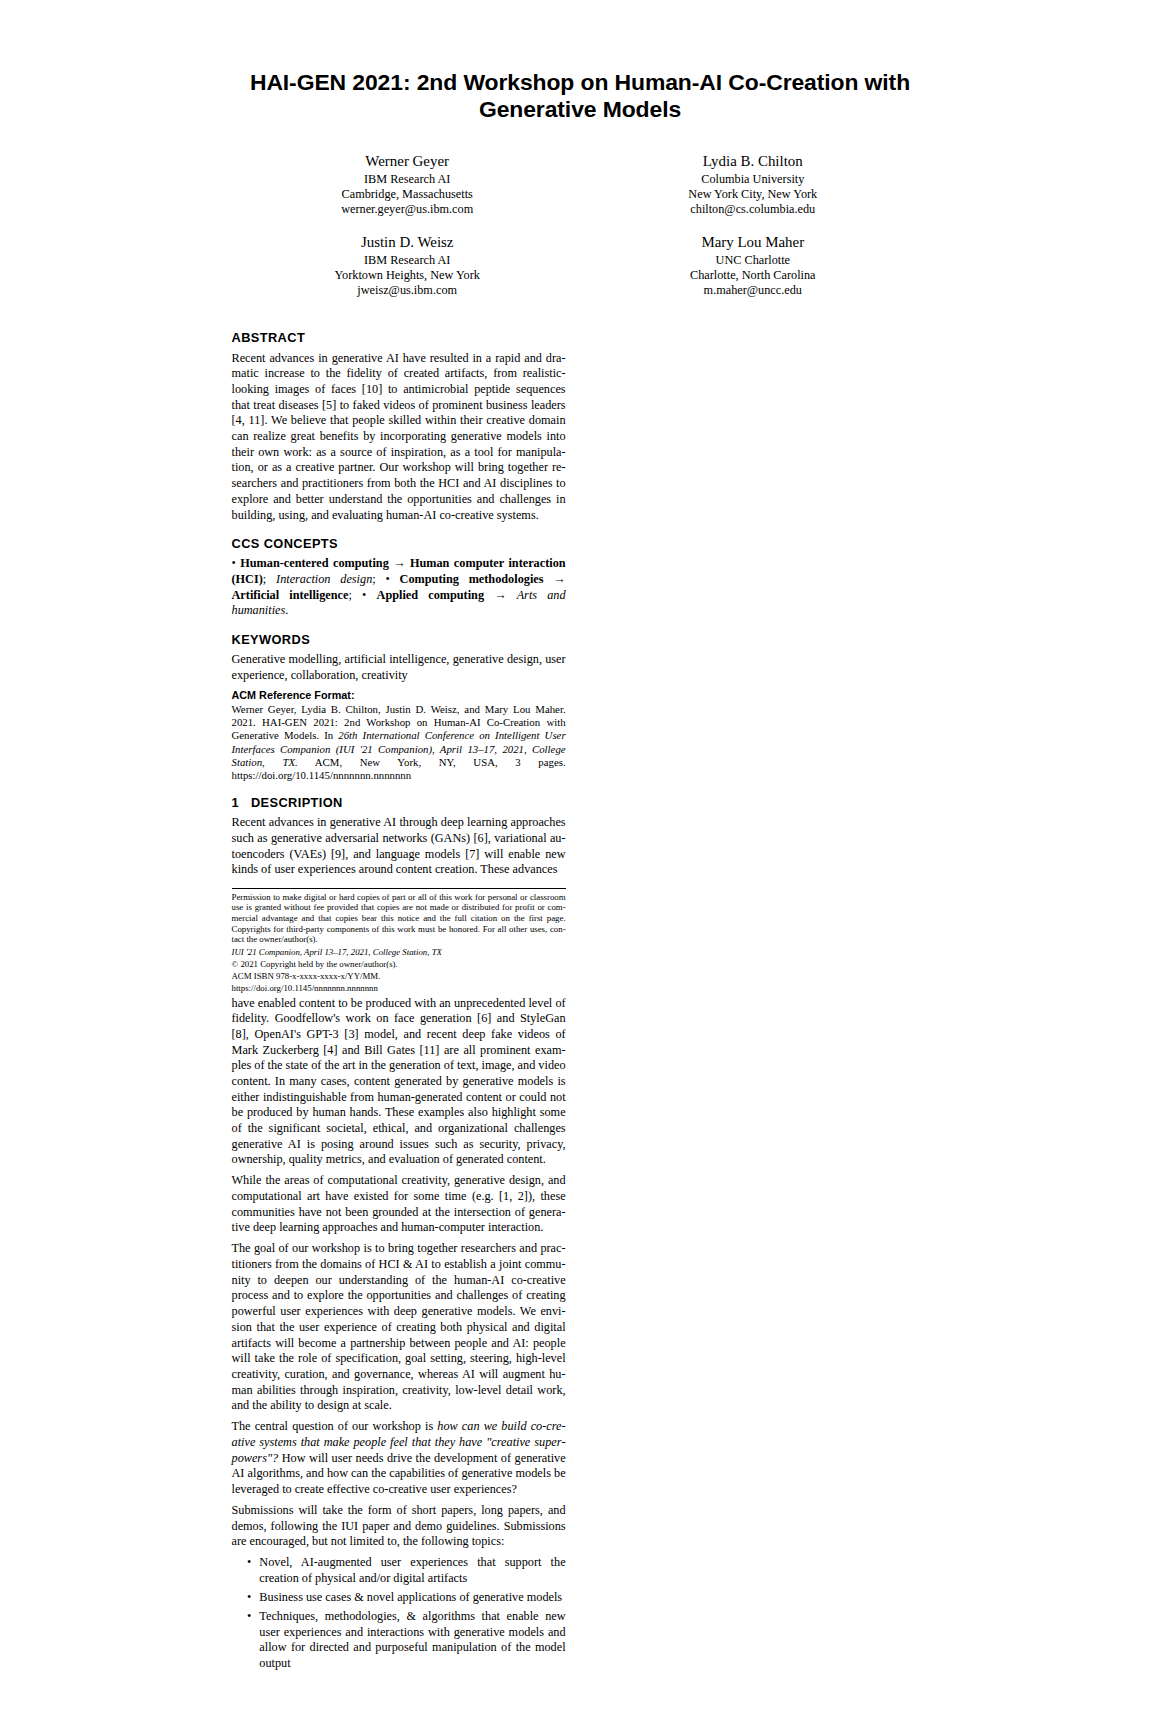HAI-GEN 2021: 2nd Workshop on Human-AI Co-Creation with
Generative Models
Werner Geyer
IBM Research AI
Cambridge, Massachusetts
werner.geyer@us.ibm.com
Justin D. Weisz
IBM Research AI
Yorktown Heights, New York
jweisz@us.ibm.com
Lydia B. Chilton
Columbia University
New York City, New York
chilton@cs.columbia.edu
Mary Lou Maher
UNC Charlotte
Charlotte, North Carolina
m.maher@uncc.edu
Abstract
Recent advances in generative AI have resulted in a rapid and dramatic increase to the fidelity of created artifacts, from realistic-looking images of faces [10] to antimicrobial peptide sequences that treat diseases [5] to faked videos of prominent business leaders [4, 11]. We believe that people skilled within their creative domain can realize great benefits by incorporating generative models into their own work: as a source of inspiration, as a tool for manipulation, or as a creative partner. Our workshop will bring together researchers and practitioners from both the HCI and AI disciplines to explore and better understand the opportunities and challenges in building, using, and evaluating human-AI co-creative systems.
CCS Concepts
• Human-centered computing → Human computer interaction (HCI); Interaction design; • Computing methodologies → Artificial intelligence; • Applied computing → Arts and humanities.
Keywords
Generative modelling, artificial intelligence, generative design, user experience, collaboration, creativity
ACM Reference Format:
Werner Geyer, Lydia B. Chilton, Justin D. Weisz, and Mary Lou Maher. 2021. HAI-GEN 2021: 2nd Workshop on Human-AI Co-Creation with Generative Models. In 26th International Conference on Intelligent User Interfaces Companion (IUI '21 Companion), April 13–17, 2021, College Station, TX. ACM, New York, NY, USA, 3 pages. https://doi.org/10.1145/nnnnnnn.nnnnnnn
1 Description
Recent advances in generative AI through deep learning approaches such as generative adversarial networks (GANs) [6], variational autoencoders (VAEs) [9], and language models [7] will enable new kinds of user experiences around content creation. These advances
Permission to make digital or hard copies of part or all of this work for personal or classroom use is granted without fee provided that copies are not made or distributed for profit or commercial advantage and that copies bear this notice and the full citation on the first page. Copyrights for third-party components of this work must be honored. For all other uses, contact the owner/author(s).
IUI '21 Companion, April 13–17, 2021, College Station, TX
© 2021 Copyright held by the owner/author(s).
ACM ISBN 978-x-xxxx-xxxx-x/YY/MM.
https://doi.org/10.1145/nnnnnnn.nnnnnnn
have enabled content to be produced with an unprecedented level of fidelity. Goodfellow's work on face generation [6] and StyleGan [8], OpenAI's GPT-3 [3] model, and recent deep fake videos of Mark Zuckerberg [4] and Bill Gates [11] are all prominent examples of the state of the art in the generation of text, image, and video content. In many cases, content generated by generative models is either indistinguishable from human-generated content or could not be produced by human hands. These examples also highlight some of the significant societal, ethical, and organizational challenges generative AI is posing around issues such as security, privacy, ownership, quality metrics, and evaluation of generated content.
While the areas of computational creativity, generative design, and computational art have existed for some time (e.g. [1, 2]), these communities have not been grounded at the intersection of generative deep learning approaches and human-computer interaction.
The goal of our workshop is to bring together researchers and practitioners from the domains of HCI & AI to establish a joint community to deepen our understanding of the human-AI co-creative process and to explore the opportunities and challenges of creating powerful user experiences with deep generative models. We envision that the user experience of creating both physical and digital artifacts will become a partnership between people and AI: people will take the role of specification, goal setting, steering, high-level creativity, curation, and governance, whereas AI will augment human abilities through inspiration, creativity, low-level detail work, and the ability to design at scale.
The central question of our workshop is how can we build co-creative systems that make people feel that they have "creative superpowers"? How will user needs drive the development of generative AI algorithms, and how can the capabilities of generative models be leveraged to create effective co-creative user experiences?
Submissions will take the form of short papers, long papers, and demos, following the IUI paper and demo guidelines. Submissions are encouraged, but not limited to, the following topics:
Novel, AI-augmented user experiences that support the creation of physical and/or digital artifacts
Business use cases & novel applications of generative models
Techniques, methodologies, & algorithms that enable new user experiences and interactions with generative models and allow for directed and purposeful manipulation of the model output